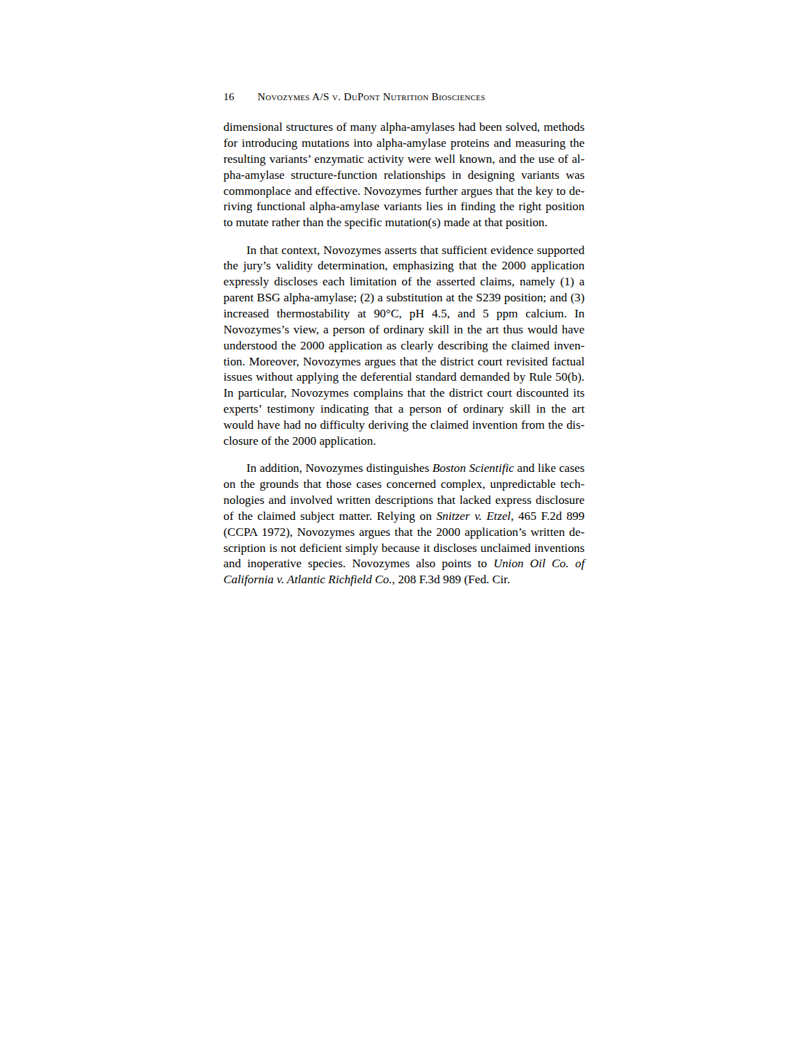16 Novozymes A/S v. DuPont Nutrition Biosciences
dimensional structures of many alpha-amylases had been solved, methods for introducing mutations into alpha-amylase proteins and measuring the resulting variants’ enzymatic activity were well known, and the use of alpha-amylase structure-function relationships in designing variants was commonplace and effective. Novozymes further argues that the key to deriving functional alpha-amylase variants lies in finding the right position to mutate rather than the specific mutation(s) made at that position.
In that context, Novozymes asserts that sufficient evidence supported the jury’s validity determination, emphasizing that the 2000 application expressly discloses each limitation of the asserted claims, namely (1) a parent BSG alpha-amylase; (2) a substitution at the S239 position; and (3) increased thermostability at 90°C, pH 4.5, and 5 ppm calcium. In Novozymes’s view, a person of ordinary skill in the art thus would have understood the 2000 application as clearly describing the claimed invention. Moreover, Novozymes argues that the district court revisited factual issues without applying the deferential standard demanded by Rule 50(b). In particular, Novozymes complains that the district court discounted its experts’ testimony indicating that a person of ordinary skill in the art would have had no difficulty deriving the claimed invention from the disclosure of the 2000 application.
In addition, Novozymes distinguishes Boston Scientific and like cases on the grounds that those cases concerned complex, unpredictable technologies and involved written descriptions that lacked express disclosure of the claimed subject matter. Relying on Snitzer v. Etzel, 465 F.2d 899 (CCPA 1972), Novozymes argues that the 2000 application’s written description is not deficient simply because it discloses unclaimed inventions and inoperative species. Novozymes also points to Union Oil Co. of California v. Atlantic Richfield Co., 208 F.3d 989 (Fed. Cir.